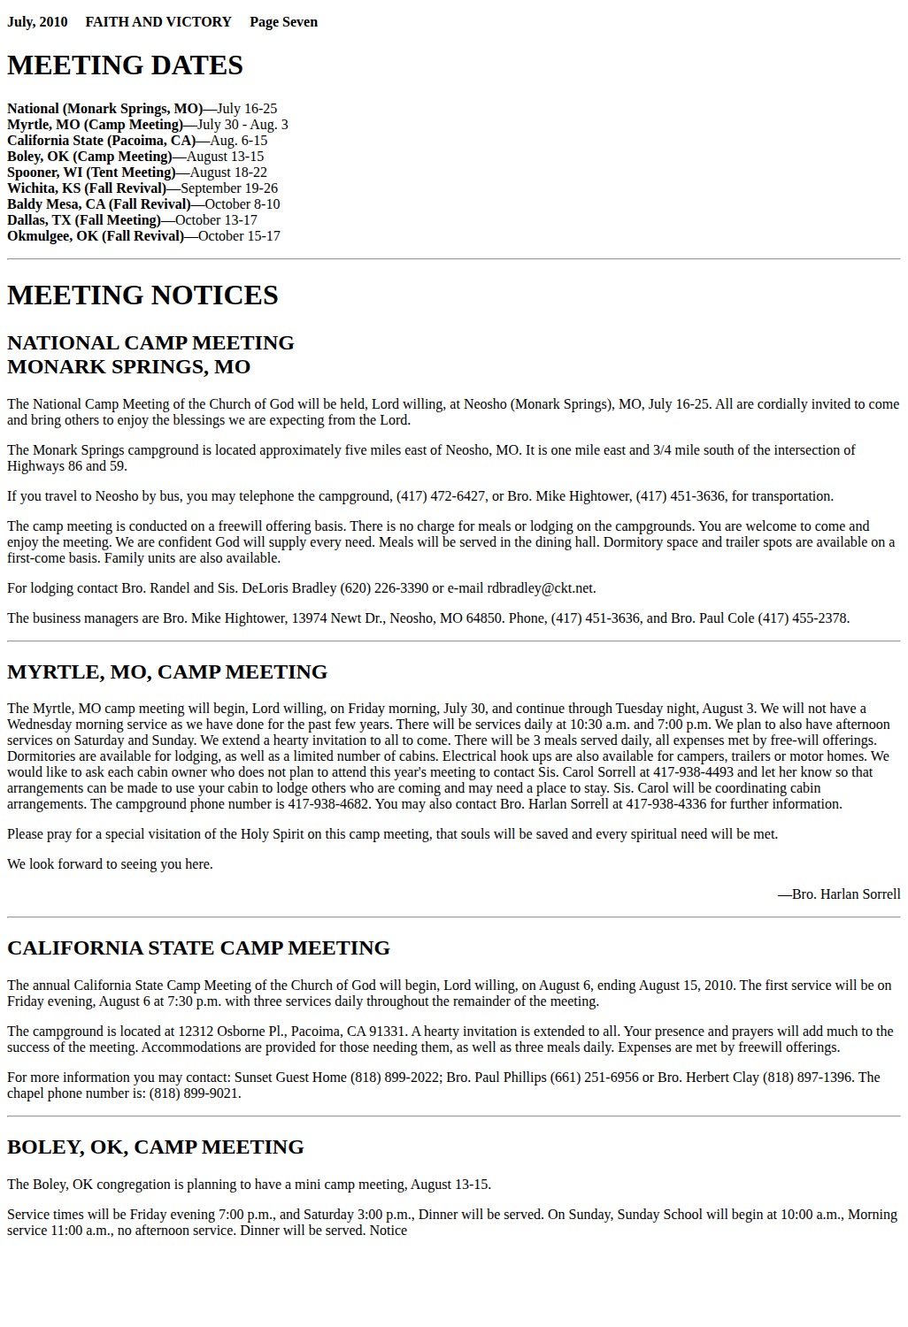July, 2010 FAITH AND VICTORY Page Seven
MEETING DATES
National (Monark Springs, MO)—July 16-25
Myrtle, MO (Camp Meeting)—July 30 - Aug. 3
California State (Pacoima, CA)—Aug. 6-15
Boley, OK (Camp Meeting)—August 13-15
Spooner, WI (Tent Meeting)—August 18-22
Wichita, KS (Fall Revival)—September 19-26
Baldy Mesa, CA (Fall Revival)—October 8-10
Dallas, TX (Fall Meeting)—October 13-17
Okmulgee, OK (Fall Revival)—October 15-17
MEETING NOTICES
NATIONAL CAMP MEETING
MONARK SPRINGS, MO
The National Camp Meeting of the Church of God will be held, Lord willing, at Neosho (Monark Springs), MO, July 16-25. All are cordially invited to come and bring others to enjoy the blessings we are expecting from the Lord.
The Monark Springs campground is located approximately five miles east of Neosho, MO. It is one mile east and 3/4 mile south of the intersection of Highways 86 and 59.
If you travel to Neosho by bus, you may telephone the campground, (417) 472-6427, or Bro. Mike Hightower, (417) 451-3636, for transportation.
The camp meeting is conducted on a freewill offering basis. There is no charge for meals or lodging on the campgrounds. You are welcome to come and enjoy the meeting. We are confident God will supply every need. Meals will be served in the dining hall. Dormitory space and trailer spots are available on a first-come basis. Family units are also available.
For lodging contact Bro. Randel and Sis. DeLoris Bradley (620) 226-3390 or e-mail rdbradley@ckt.net.
The business managers are Bro. Mike Hightower, 13974 Newt Dr., Neosho, MO 64850. Phone, (417) 451-3636, and Bro. Paul Cole (417) 455-2378.
MYRTLE, MO, CAMP MEETING
The Myrtle, MO camp meeting will begin, Lord willing, on Friday morning, July 30, and continue through Tuesday night, August 3. We will not have a Wednesday morning service as we have done for the past few years. There will be services daily at 10:30 a.m. and 7:00 p.m. We plan to also have afternoon services on Saturday and Sunday. We extend a hearty invitation to all to come. There will be 3 meals served daily, all expenses met by free-will offerings. Dormitories are available for lodging, as well as a limited number of cabins. Electrical hook ups are also available for campers, trailers or motor homes. We would like to ask each cabin owner who does not plan to attend this year's meeting to contact Sis. Carol Sorrell at 417-938-4493 and let her know so that arrangements can be made to use your cabin to lodge others who are coming and may need a place to stay. Sis. Carol will be coordinating cabin arrangements. The campground phone number is 417-938-4682. You may also contact Bro. Harlan Sorrell at 417-938-4336 for further information.
Please pray for a special visitation of the Holy Spirit on this camp meeting, that souls will be saved and every spiritual need will be met.
We look forward to seeing you here.
—Bro. Harlan Sorrell
CALIFORNIA STATE CAMP MEETING
The annual California State Camp Meeting of the Church of God will begin, Lord willing, on August 6, ending August 15, 2010. The first service will be on Friday evening, August 6 at 7:30 p.m. with three services daily throughout the remainder of the meeting.
The campground is located at 12312 Osborne Pl., Pacoima, CA 91331. A hearty invitation is extended to all. Your presence and prayers will add much to the success of the meeting. Accommodations are provided for those needing them, as well as three meals daily. Expenses are met by freewill offerings.
For more information you may contact: Sunset Guest Home (818) 899-2022; Bro. Paul Phillips (661) 251-6956 or Bro. Herbert Clay (818) 897-1396. The chapel phone number is: (818) 899-9021.
BOLEY, OK, CAMP MEETING
The Boley, OK congregation is planning to have a mini camp meeting, August 13-15.
Service times will be Friday evening 7:00 p.m., and Saturday 3:00 p.m., Dinner will be served. On Sunday, Sunday School will begin at 10:00 a.m., Morning service 11:00 a.m., no afternoon service. Dinner will be served. Notice